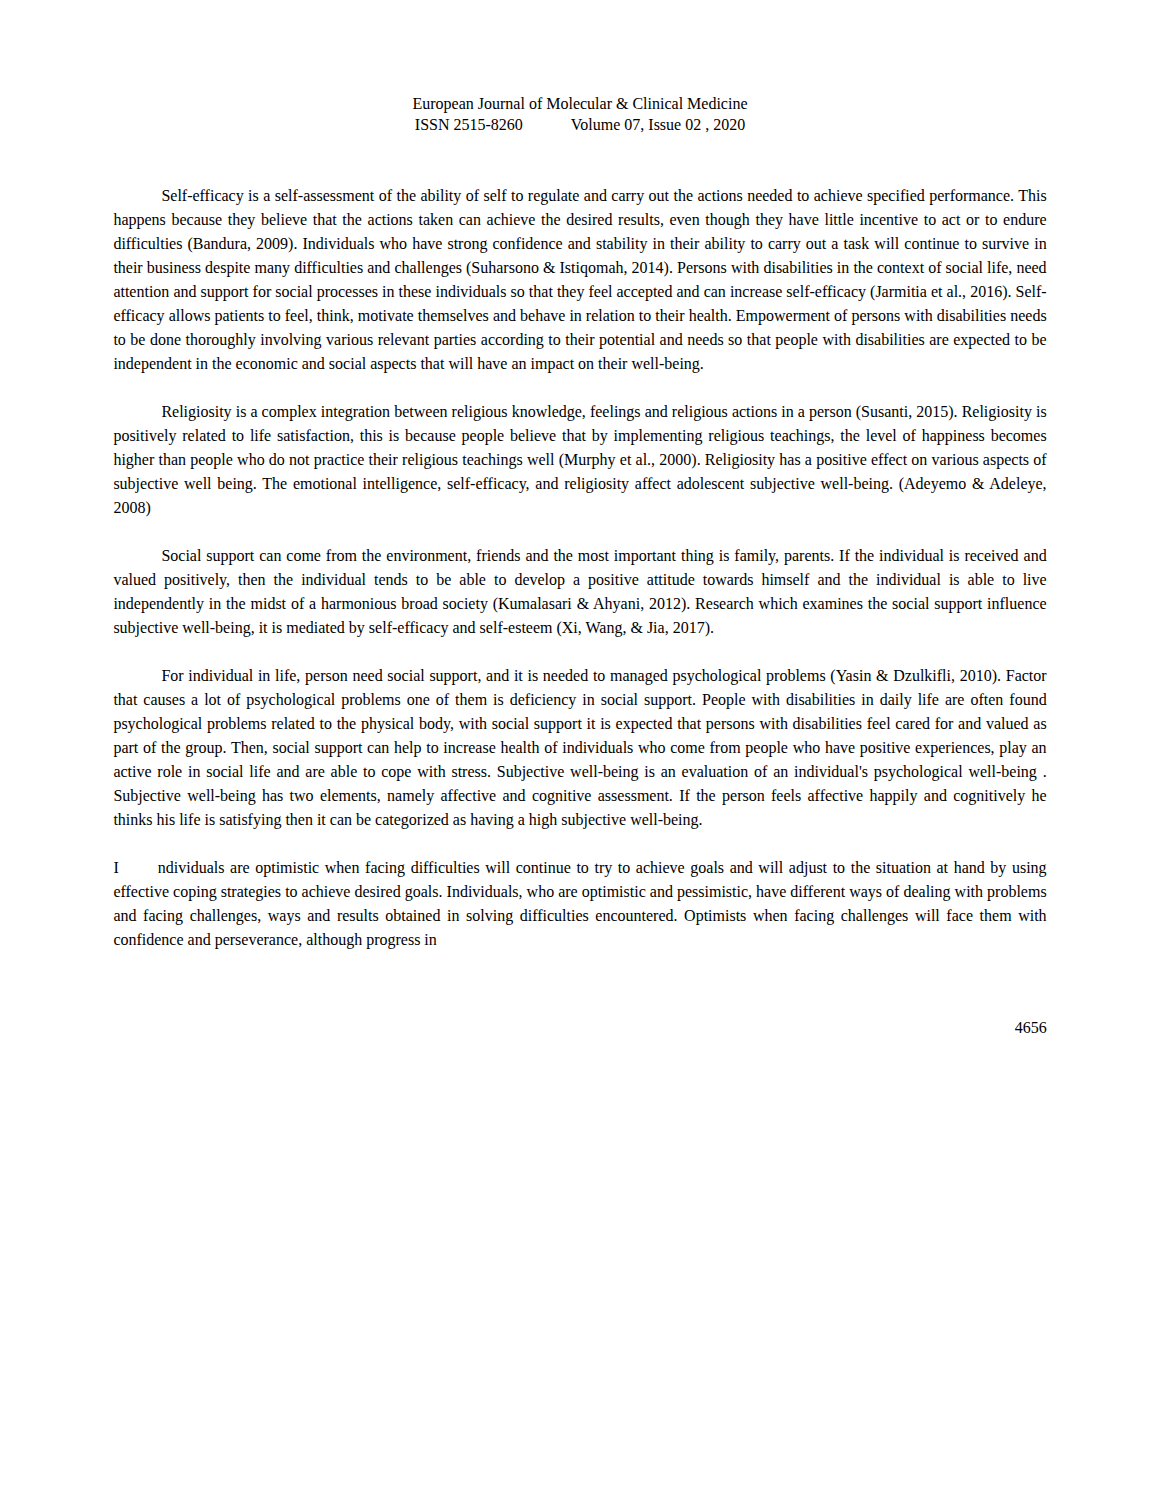European Journal of Molecular & Clinical Medicine ISSN 2515-8260 Volume 07, Issue 02 , 2020
Self-efficacy is a self-assessment of the ability of self to regulate and carry out the actions needed to achieve specified performance. This happens because they believe that the actions taken can achieve the desired results, even though they have little incentive to act or to endure difficulties (Bandura, 2009). Individuals who have strong confidence and stability in their ability to carry out a task will continue to survive in their business despite many difficulties and challenges (Suharsono & Istiqomah, 2014). Persons with disabilities in the context of social life, need attention and support for social processes in these individuals so that they feel accepted and can increase self-efficacy (Jarmitia et al., 2016). Self-efficacy allows patients to feel, think, motivate themselves and behave in relation to their health. Empowerment of persons with disabilities needs to be done thoroughly involving various relevant parties according to their potential and needs so that people with disabilities are expected to be independent in the economic and social aspects that will have an impact on their well-being.
Religiosity is a complex integration between religious knowledge, feelings and religious actions in a person (Susanti, 2015). Religiosity is positively related to life satisfaction, this is because people believe that by implementing religious teachings, the level of happiness becomes higher than people who do not practice their religious teachings well (Murphy et al., 2000). Religiosity has a positive effect on various aspects of subjective well being. The emotional intelligence, self-efficacy, and religiosity affect adolescent subjective well-being. (Adeyemo & Adeleye, 2008)
Social support can come from the environment, friends and the most important thing is family, parents. If the individual is received and valued positively, then the individual tends to be able to develop a positive attitude towards himself and the individual is able to live independently in the midst of a harmonious broad society (Kumalasari & Ahyani, 2012). Research which examines the social support influence subjective well-being, it is mediated by self-efficacy and self-esteem (Xi, Wang, & Jia, 2017).
For individual in life, person need social support, and it is needed to managed psychological problems (Yasin & Dzulkifli, 2010). Factor that causes a lot of psychological problems one of them is deficiency in social support. People with disabilities in daily life are often found psychological problems related to the physical body, with social support it is expected that persons with disabilities feel cared for and valued as part of the group. Then, social support can help to increase health of individuals who come from people who have positive experiences, play an active role in social life and are able to cope with stress. Subjective well-being is an evaluation of an individual's psychological well-being . Subjective well-being has two elements, namely affective and cognitive assessment. If the person feels affective happily and cognitively he thinks his life is satisfying then it can be categorized as having a high subjective well-being.
I ndividuals are optimistic when facing difficulties will continue to try to achieve goals and will adjust to the situation at hand by using effective coping strategies to achieve desired goals. Individuals, who are optimistic and pessimistic, have different ways of dealing with problems and facing challenges, ways and results obtained in solving difficulties encountered. Optimists when facing challenges will face them with confidence and perseverance, although progress in
4656